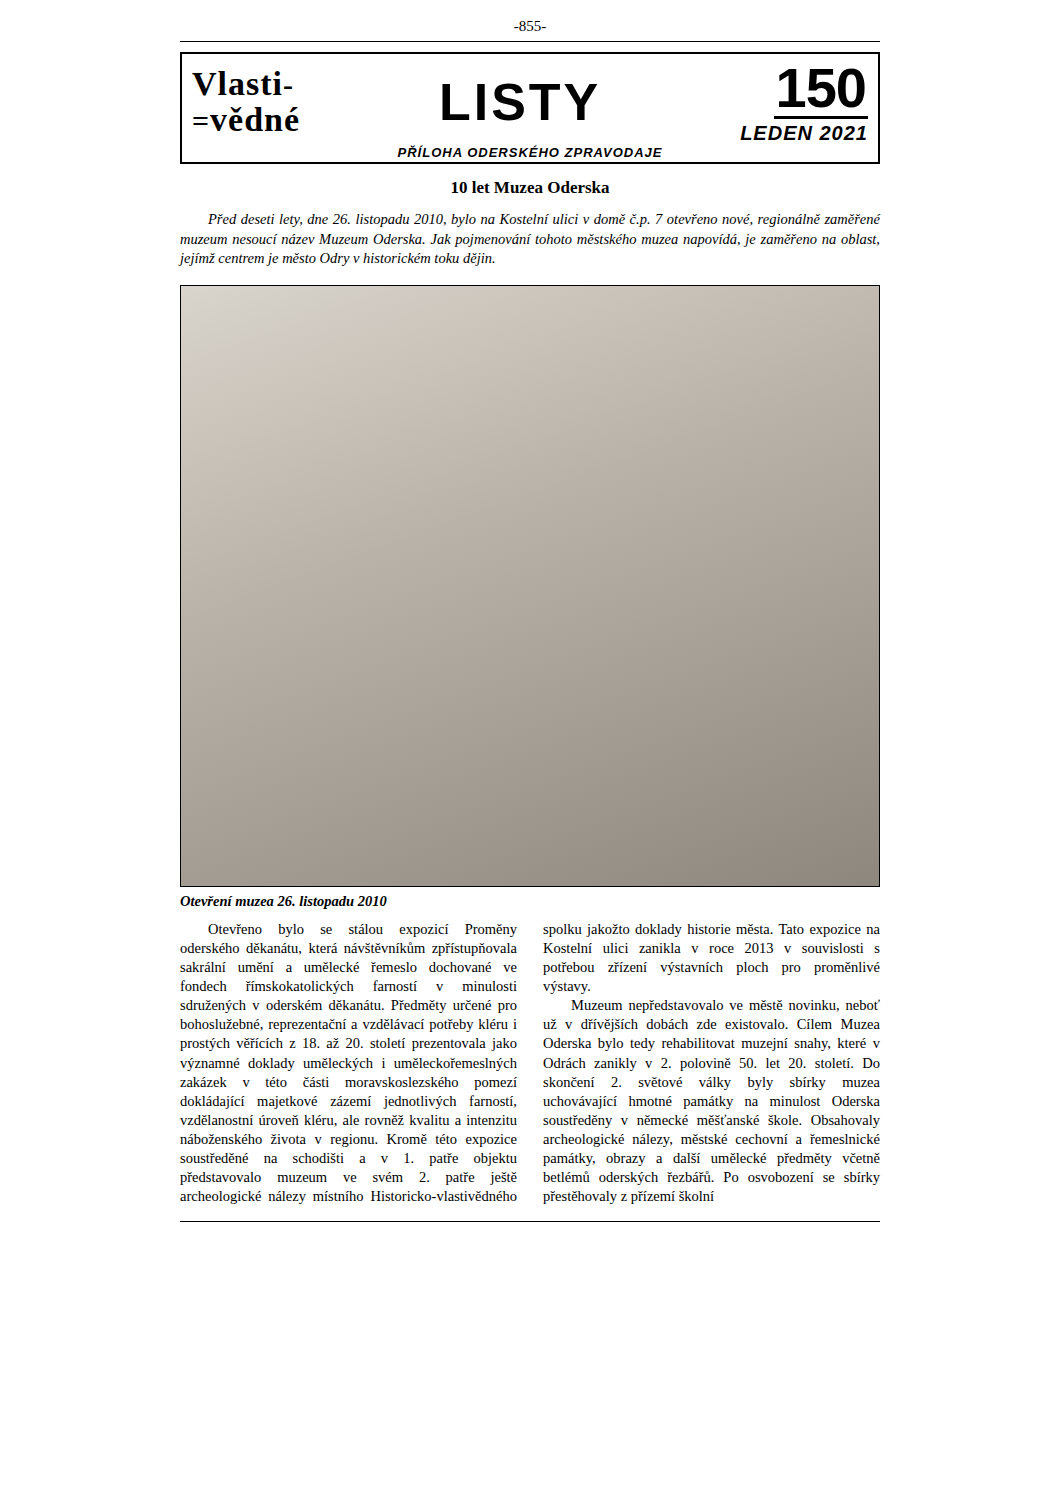-855-
Vlasti-
=vědné
LISTY
150
LEDEN 2021
PŘÍLOHA ODERSKÉHO ZPRAVODAJE
10 let Muzea Oderska
Před deseti lety, dne 26. listopadu 2010, bylo na Kostelní ulici v domě č.p. 7 otevřeno nové, regionálně zaměřené muzeum nesoucí název Muzeum Oderska. Jak pojmenování tohoto městského muzea napovídá, je zaměřeno na oblast, jejímž centrem je město Odry v historickém toku dějin.
Otevření muzea 26. listopadu 2010
Otevřeno bylo se stálou expozicí Proměny oderského děkanátu, která návštěvníkům zpřístupňovala sakrální umění a umělecké řemeslo dochované ve fondech římskokatolických farností v minulosti sdružených v oderském děkanátu. Předměty určené pro bohoslužebné, reprezentační a vzdělávací potřeby kléru i prostých věřících z 18. až 20. století prezentovala jako významné doklady uměleckých i uměleckořemeslných zakázek v této části moravskoslezského pomezí dokládající majetkové zázemí jednotlivých farností, vzdělanostní úroveň kléru, ale rovněž kvalitu a intenzitu náboženského života v regionu. Kromě této expozice soustředěné na schodišti a v 1. patře objektu představovalo muzeum ve svém 2. patře ještě archeologické nálezy místního Historicko-vlastivědného spolku jakožto doklady historie města. Tato expozice na Kostelní ulici zanikla v roce 2013 v souvislosti s potřebou zřízení výstavních ploch pro proměnlivé výstavy.
Muzeum nepředstavovalo ve městě novinku, neboť už v dřívějších dobách zde existovalo. Cílem Muzea Oderska bylo tedy rehabilitovat muzejní snahy, které v Odrách zanikly v 2. polovině 50. let 20. století. Do skončení 2. světové války byly sbírky muzea uchovávající hmotné památky na minulost Oderska soustředěny v německé měšťanské škole. Obsahovaly archeologické nálezy, městské cechovní a řemeslnické památky, obrazy a další umělecké předměty včetně betlémů oderských řezbářů. Po osvobození se sbírky přestěhovaly z přízemí školní